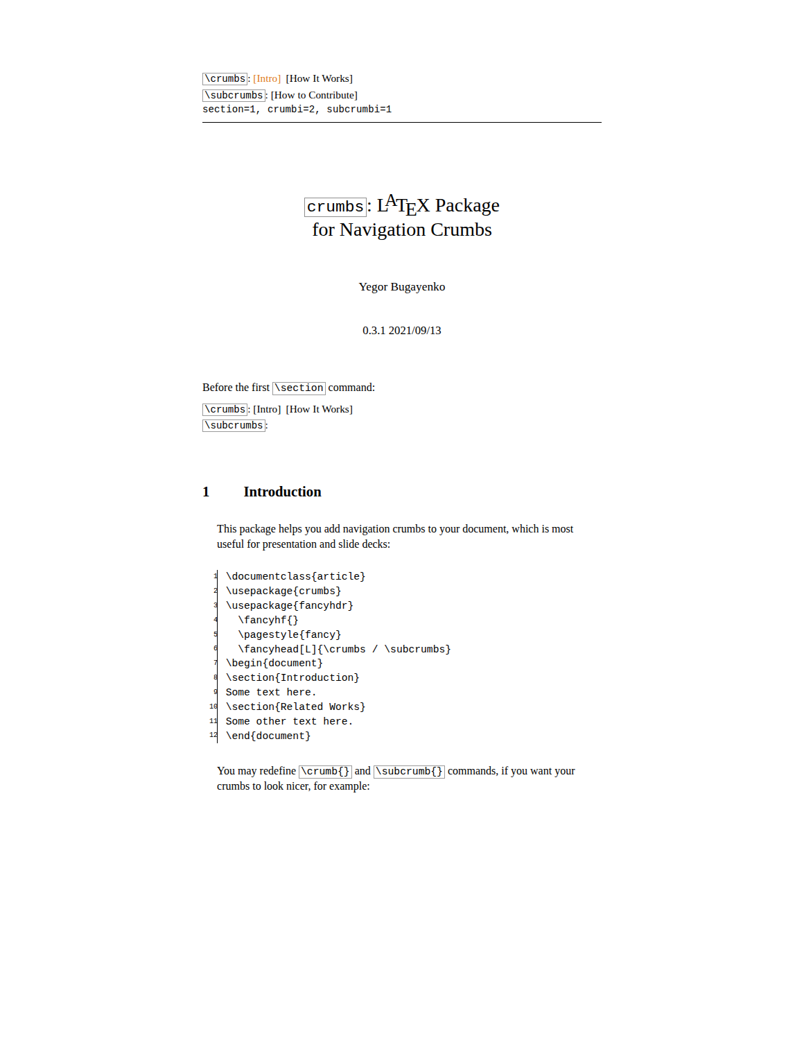\crumbs: [Intro] [How It Works]
\subcrumbs: [How to Contribute]
section=1, crumbi=2, subcrumbi=1
crumbs: LATEX Package
for Navigation Crumbs
Yegor Bugayenko
0.3.1 2021/09/13
Before the first \section command:
\crumbs: [Intro] [How It Works]
\subcrumbs:
1 Introduction
This package helps you add navigation crumbs to your document, which is most useful for presentation and slide decks:
\documentclass{article}
\usepackage{crumbs}
\usepackage{fancyhdr}
\fancyhf{}
\pagestyle{fancy}
\fancyhead[L]{\crumbs / \subcrumbs}
\begin{document}
\section{Introduction}
Some text here.
\section{Related Works}
Some other text here.
\end{document}
You may redefine \crumb{} and \subcrumb{} commands, if you want your crumbs to look nicer, for example: